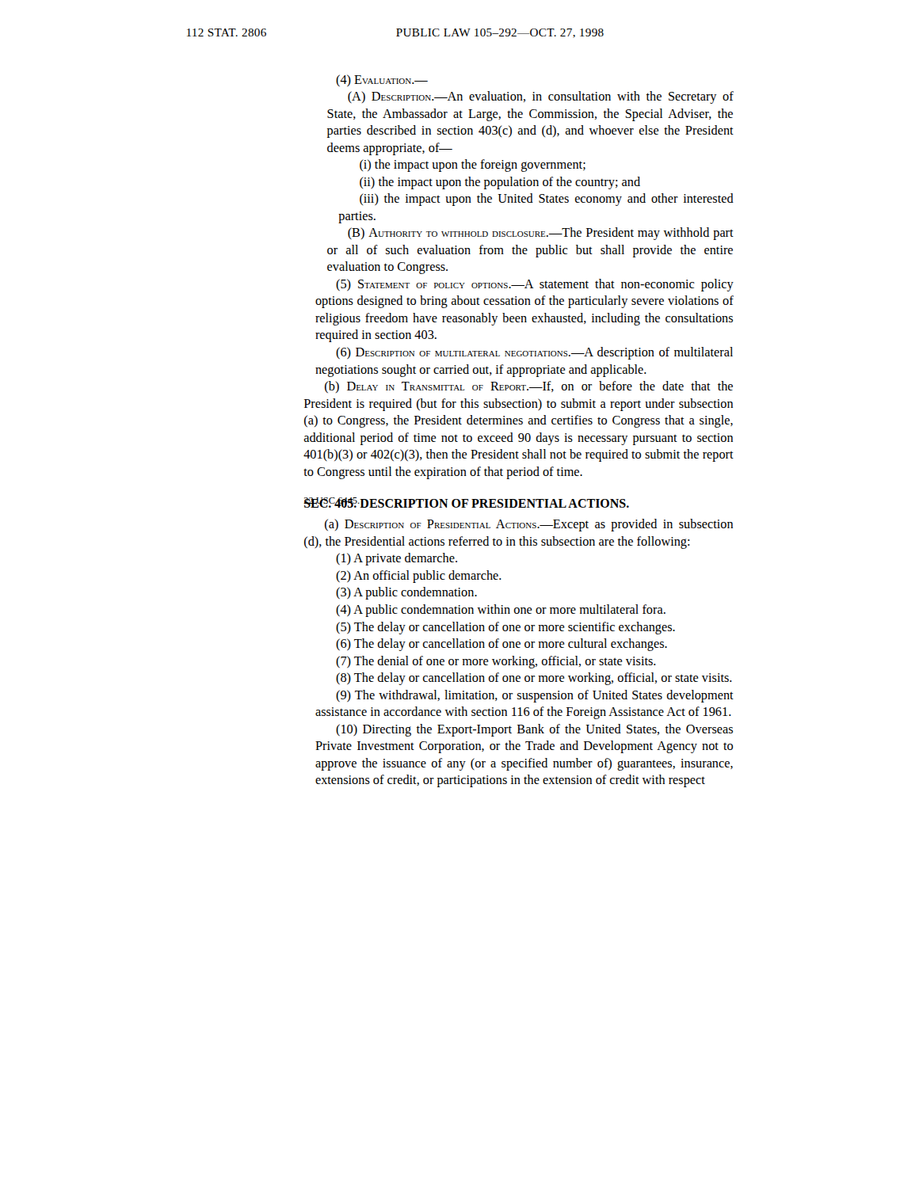112 STAT. 2806 PUBLIC LAW 105–292—OCT. 27, 1998
(4) Evaluation.—
(A) Description.—An evaluation, in consultation with the Secretary of State, the Ambassador at Large, the Commission, the Special Adviser, the parties described in section 403(c) and (d), and whoever else the President deems appropriate, of—
(i) the impact upon the foreign government;
(ii) the impact upon the population of the country; and
(iii) the impact upon the United States economy and other interested parties.
(B) Authority to withhold disclosure.—The President may withhold part or all of such evaluation from the public but shall provide the entire evaluation to Congress.
(5) Statement of policy options.—A statement that non-economic policy options designed to bring about cessation of the particularly severe violations of religious freedom have reasonably been exhausted, including the consultations required in section 403.
(6) Description of multilateral negotiations.—A description of multilateral negotiations sought or carried out, if appropriate and applicable.
(b) Delay in Transmittal of Report.—If, on or before the date that the President is required (but for this subsection) to submit a report under subsection (a) to Congress, the President determines and certifies to Congress that a single, additional period of time not to exceed 90 days is necessary pursuant to section 401(b)(3) or 402(c)(3), then the President shall not be required to submit the report to Congress until the expiration of that period of time.
22 USC 6445.
SEC. 405. DESCRIPTION OF PRESIDENTIAL ACTIONS.
(a) Description of Presidential Actions.—Except as provided in subsection (d), the Presidential actions referred to in this subsection are the following:
(1) A private demarche.
(2) An official public demarche.
(3) A public condemnation.
(4) A public condemnation within one or more multilateral fora.
(5) The delay or cancellation of one or more scientific exchanges.
(6) The delay or cancellation of one or more cultural exchanges.
(7) The denial of one or more working, official, or state visits.
(8) The delay or cancellation of one or more working, official, or state visits.
(9) The withdrawal, limitation, or suspension of United States development assistance in accordance with section 116 of the Foreign Assistance Act of 1961.
(10) Directing the Export-Import Bank of the United States, the Overseas Private Investment Corporation, or the Trade and Development Agency not to approve the issuance of any (or a specified number of) guarantees, insurance, extensions of credit, or participations in the extension of credit with respect